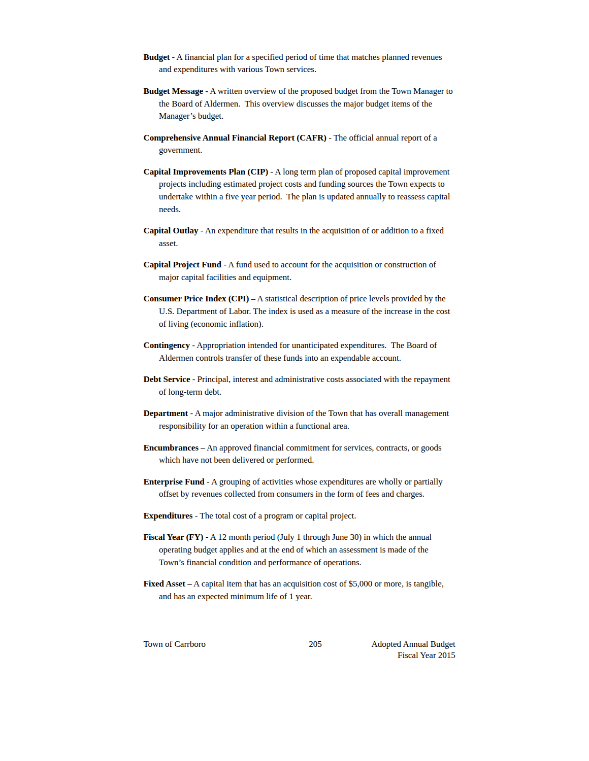Budget - A financial plan for a specified period of time that matches planned revenues and expenditures with various Town services.
Budget Message - A written overview of the proposed budget from the Town Manager to the Board of Aldermen. This overview discusses the major budget items of the Manager’s budget.
Comprehensive Annual Financial Report (CAFR) - The official annual report of a government.
Capital Improvements Plan (CIP) - A long term plan of proposed capital improvement projects including estimated project costs and funding sources the Town expects to undertake within a five year period. The plan is updated annually to reassess capital needs.
Capital Outlay - An expenditure that results in the acquisition of or addition to a fixed asset.
Capital Project Fund - A fund used to account for the acquisition or construction of major capital facilities and equipment.
Consumer Price Index (CPI) – A statistical description of price levels provided by the U.S. Department of Labor. The index is used as a measure of the increase in the cost of living (economic inflation).
Contingency - Appropriation intended for unanticipated expenditures. The Board of Aldermen controls transfer of these funds into an expendable account.
Debt Service - Principal, interest and administrative costs associated with the repayment of long-term debt.
Department - A major administrative division of the Town that has overall management responsibility for an operation within a functional area.
Encumbrances – An approved financial commitment for services, contracts, or goods which have not been delivered or performed.
Enterprise Fund - A grouping of activities whose expenditures are wholly or partially offset by revenues collected from consumers in the form of fees and charges.
Expenditures - The total cost of a program or capital project.
Fiscal Year (FY) - A 12 month period (July 1 through June 30) in which the annual operating budget applies and at the end of which an assessment is made of the Town’s financial condition and performance of operations.
Fixed Asset – A capital item that has an acquisition cost of $5,000 or more, is tangible, and has an expected minimum life of 1 year.
Town of Carrboro
205
Adopted Annual Budget Fiscal Year 2015